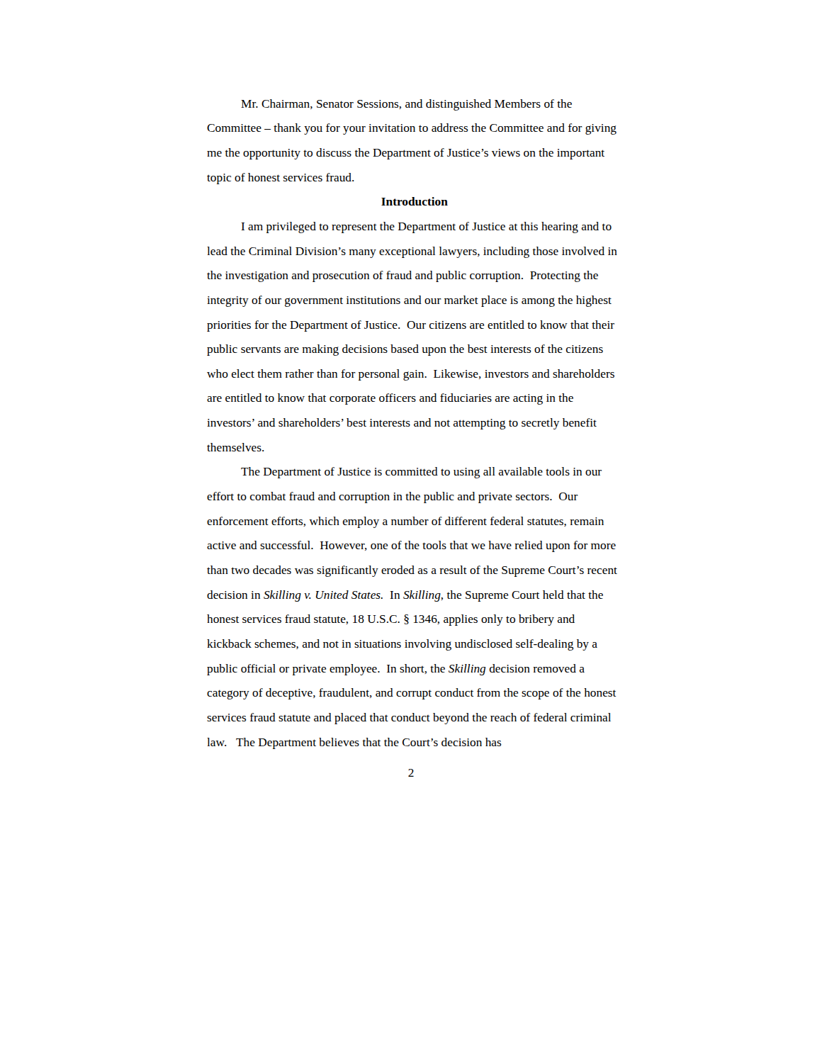Mr. Chairman, Senator Sessions, and distinguished Members of the Committee – thank you for your invitation to address the Committee and for giving me the opportunity to discuss the Department of Justice’s views on the important topic of honest services fraud.
Introduction
I am privileged to represent the Department of Justice at this hearing and to lead the Criminal Division’s many exceptional lawyers, including those involved in the investigation and prosecution of fraud and public corruption. Protecting the integrity of our government institutions and our market place is among the highest priorities for the Department of Justice. Our citizens are entitled to know that their public servants are making decisions based upon the best interests of the citizens who elect them rather than for personal gain. Likewise, investors and shareholders are entitled to know that corporate officers and fiduciaries are acting in the investors’ and shareholders’ best interests and not attempting to secretly benefit themselves.
The Department of Justice is committed to using all available tools in our effort to combat fraud and corruption in the public and private sectors. Our enforcement efforts, which employ a number of different federal statutes, remain active and successful. However, one of the tools that we have relied upon for more than two decades was significantly eroded as a result of the Supreme Court’s recent decision in Skilling v. United States. In Skilling, the Supreme Court held that the honest services fraud statute, 18 U.S.C. § 1346, applies only to bribery and kickback schemes, and not in situations involving undisclosed self-dealing by a public official or private employee. In short, the Skilling decision removed a category of deceptive, fraudulent, and corrupt conduct from the scope of the honest services fraud statute and placed that conduct beyond the reach of federal criminal law. The Department believes that the Court’s decision has
2